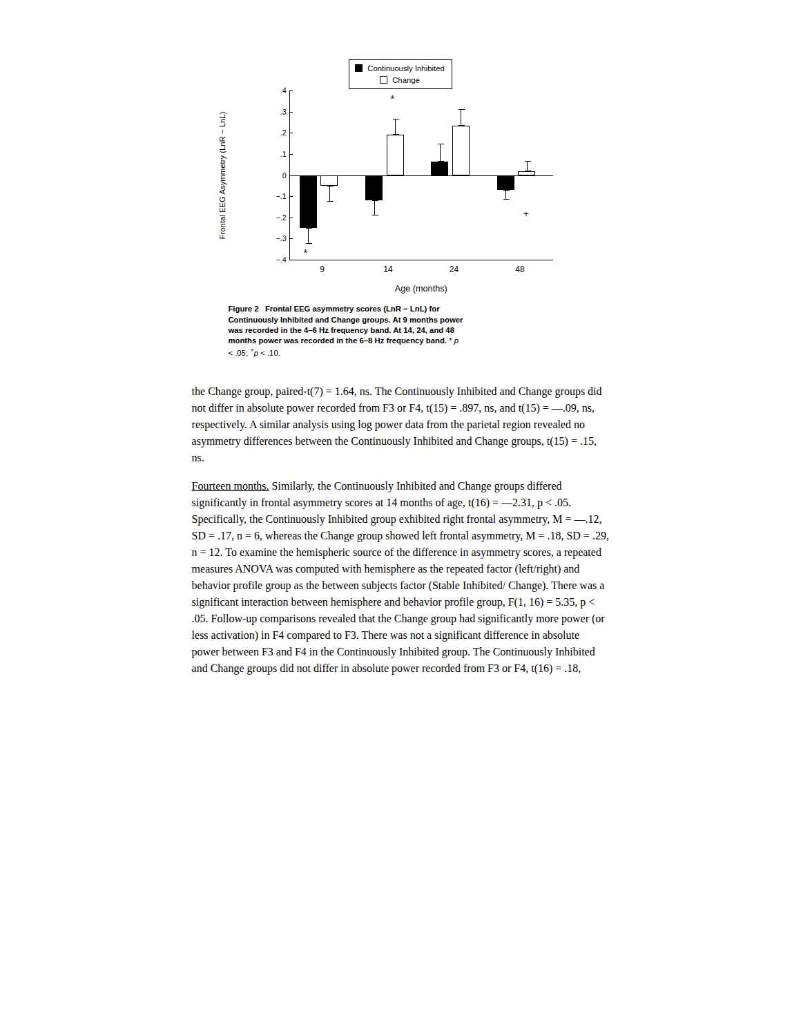Continuously Inhibited
Change
Frontal EEG Asymmetry (LnR − LnL) .4 .3 .2 .1 0 −.1 −.2 −.3 −.4
*
*
+
9142448
Age (months)
Figure 2 Frontal EEG asymmetry scores (LnR − LnL) for Continuously Inhibited and Change groups. At 9 months power was recorded in the 4–6 Hz frequency band. At 14, 24, and 48 months power was recorded in the 6–8 Hz frequency band. * p < .05; +p < .10.
the Change group, paired-t(7) = 1.64, ns. The Continuously Inhibited and Change groups did not differ in absolute power recorded from F3 or F4, t(15) = .897, ns, and t(15) = —.09, ns, respectively. A similar analysis using log power data from the parietal region revealed no asymmetry differences between the Continuously Inhibited and Change groups, t(15) = .15, ns.
Fourteen months. Similarly, the Continuously Inhibited and Change groups differed significantly in frontal asymmetry scores at 14 months of age, t(16) = —2.31, p < .05. Specifically, the Continuously Inhibited group exhibited right frontal asymmetry, M = —.12, SD = .17, n = 6, whereas the Change group showed left frontal asymmetry, M = .18, SD = .29, n = 12. To examine the hemispheric source of the difference in asymmetry scores, a repeated measures ANOVA was computed with hemisphere as the repeated factor (left/right) and behavior profile group as the between subjects factor (Stable Inhibited/ Change). There was a significant interaction between hemisphere and behavior profile group, F(1, 16) = 5.35, p < .05. Follow-up comparisons revealed that the Change group had significantly more power (or less activation) in F4 compared to F3. There was not a significant difference in absolute power between F3 and F4 in the Continuously Inhibited group. The Continuously Inhibited and Change groups did not differ in absolute power recorded from F3 or F4, t(16) = .18,